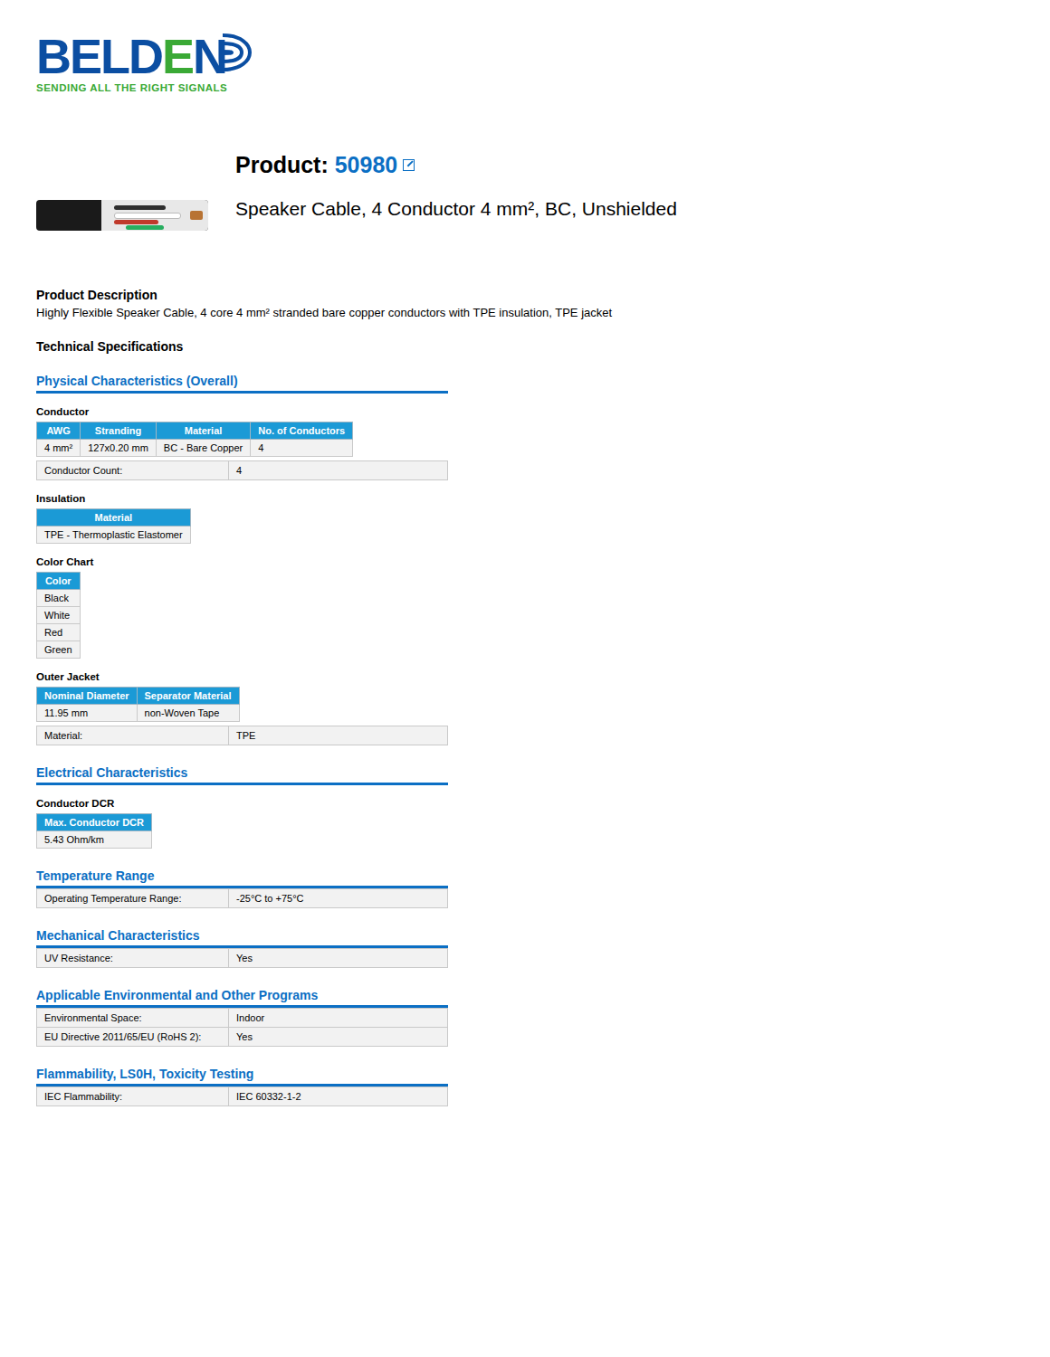BELDEN
SENDING ALL THE RIGHT SIGNALS
Product: 50980
Speaker Cable, 4 Conductor 4 mm², BC, Unshielded
Product Description
Highly Flexible Speaker Cable, 4 core 4 mm² stranded bare copper conductors with TPE insulation, TPE jacket
Technical Specifications
Physical Characteristics (Overall)
Conductor
| AWG | Stranding | Material | No. of Conductors |
| --- | --- | --- | --- |
| 4 mm² | 127x0.20 mm | BC - Bare Copper | 4 |
| Conductor Count: | 4 |
Insulation
| Material |
| --- |
| TPE - Thermoplastic Elastomer |
Color Chart
| Color |
| --- |
| Black |
| White |
| Red |
| Green |
Outer Jacket
| Nominal Diameter | Separator Material |
| --- | --- |
| 11.95 mm | non-Woven Tape |
| Material: | TPE |
Electrical Characteristics
Conductor DCR
| Max. Conductor DCR |
| --- |
| 5.43 Ohm/km |
Temperature Range
| Operating Temperature Range: | -25°C to +75°C |
Mechanical Characteristics
| UV Resistance: | Yes |
Applicable Environmental and Other Programs
| Environmental Space: | Indoor |
| EU Directive 2011/65/EU (RoHS 2): | Yes |
Flammability, LS0H, Toxicity Testing
| IEC Flammability: | IEC 60332-1-2 |